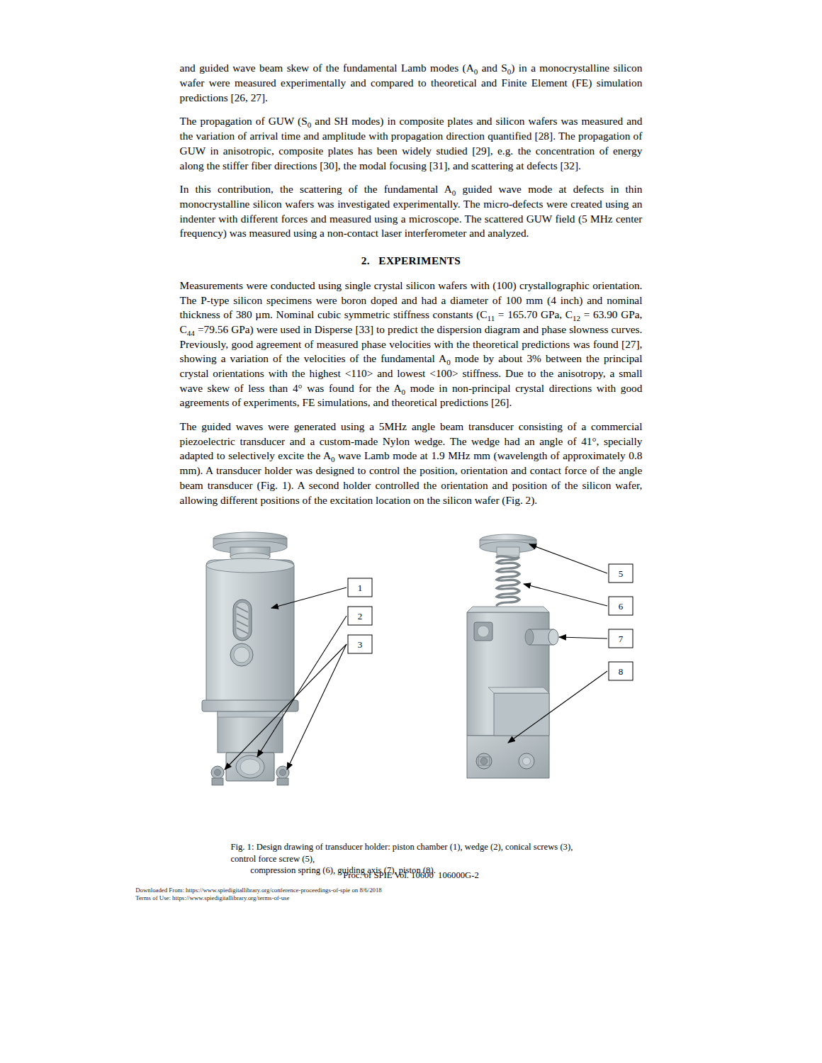and guided wave beam skew of the fundamental Lamb modes (A0 and S0) in a monocrystalline silicon wafer were measured experimentally and compared to theoretical and Finite Element (FE) simulation predictions [26, 27].
The propagation of GUW (S0 and SH modes) in composite plates and silicon wafers was measured and the variation of arrival time and amplitude with propagation direction quantified [28]. The propagation of GUW in anisotropic, composite plates has been widely studied [29], e.g. the concentration of energy along the stiffer fiber directions [30], the modal focusing [31], and scattering at defects [32].
In this contribution, the scattering of the fundamental A0 guided wave mode at defects in thin monocrystalline silicon wafers was investigated experimentally. The micro-defects were created using an indenter with different forces and measured using a microscope. The scattered GUW field (5 MHz center frequency) was measured using a non-contact laser interferometer and analyzed.
2. EXPERIMENTS
Measurements were conducted using single crystal silicon wafers with (100) crystallographic orientation. The P-type silicon specimens were boron doped and had a diameter of 100 mm (4 inch) and nominal thickness of 380 µm. Nominal cubic symmetric stiffness constants (C11 = 165.70 GPa, C12 = 63.90 GPa, C44 =79.56 GPa) were used in Disperse [33] to predict the dispersion diagram and phase slowness curves. Previously, good agreement of measured phase velocities with the theoretical predictions was found [27], showing a variation of the velocities of the fundamental A0 mode by about 3% between the principal crystal orientations with the highest <110> and lowest <100> stiffness. Due to the anisotropy, a small wave skew of less than 4° was found for the A0 mode in non-principal crystal directions with good agreements of experiments, FE simulations, and theoretical predictions [26].
The guided waves were generated using a 5MHz angle beam transducer consisting of a commercial piezoelectric transducer and a custom-made Nylon wedge. The wedge had an angle of 41°, specially adapted to selectively excite the A0 wave Lamb mode at 1.9 MHz mm (wavelength of approximately 0.8 mm). A transducer holder was designed to control the position, orientation and contact force of the angle beam transducer (Fig. 1). A second holder controlled the orientation and position of the silicon wafer, allowing different positions of the excitation location on the silicon wafer (Fig. 2).
1 2 3
5 6 7 8
Fig. 1: Design drawing of transducer holder: piston chamber (1), wedge (2), conical screws (3), control force screw (5), compression spring (6), guiding axis (7), piston (8).
Proc. of SPIE Vol. 10600 106000G-2
Downloaded From: https://www.spiedigitallibrary.org/conference-proceedings-of-spie on 8/6/2018
Terms of Use: https://www.spiedigitallibrary.org/terms-of-use